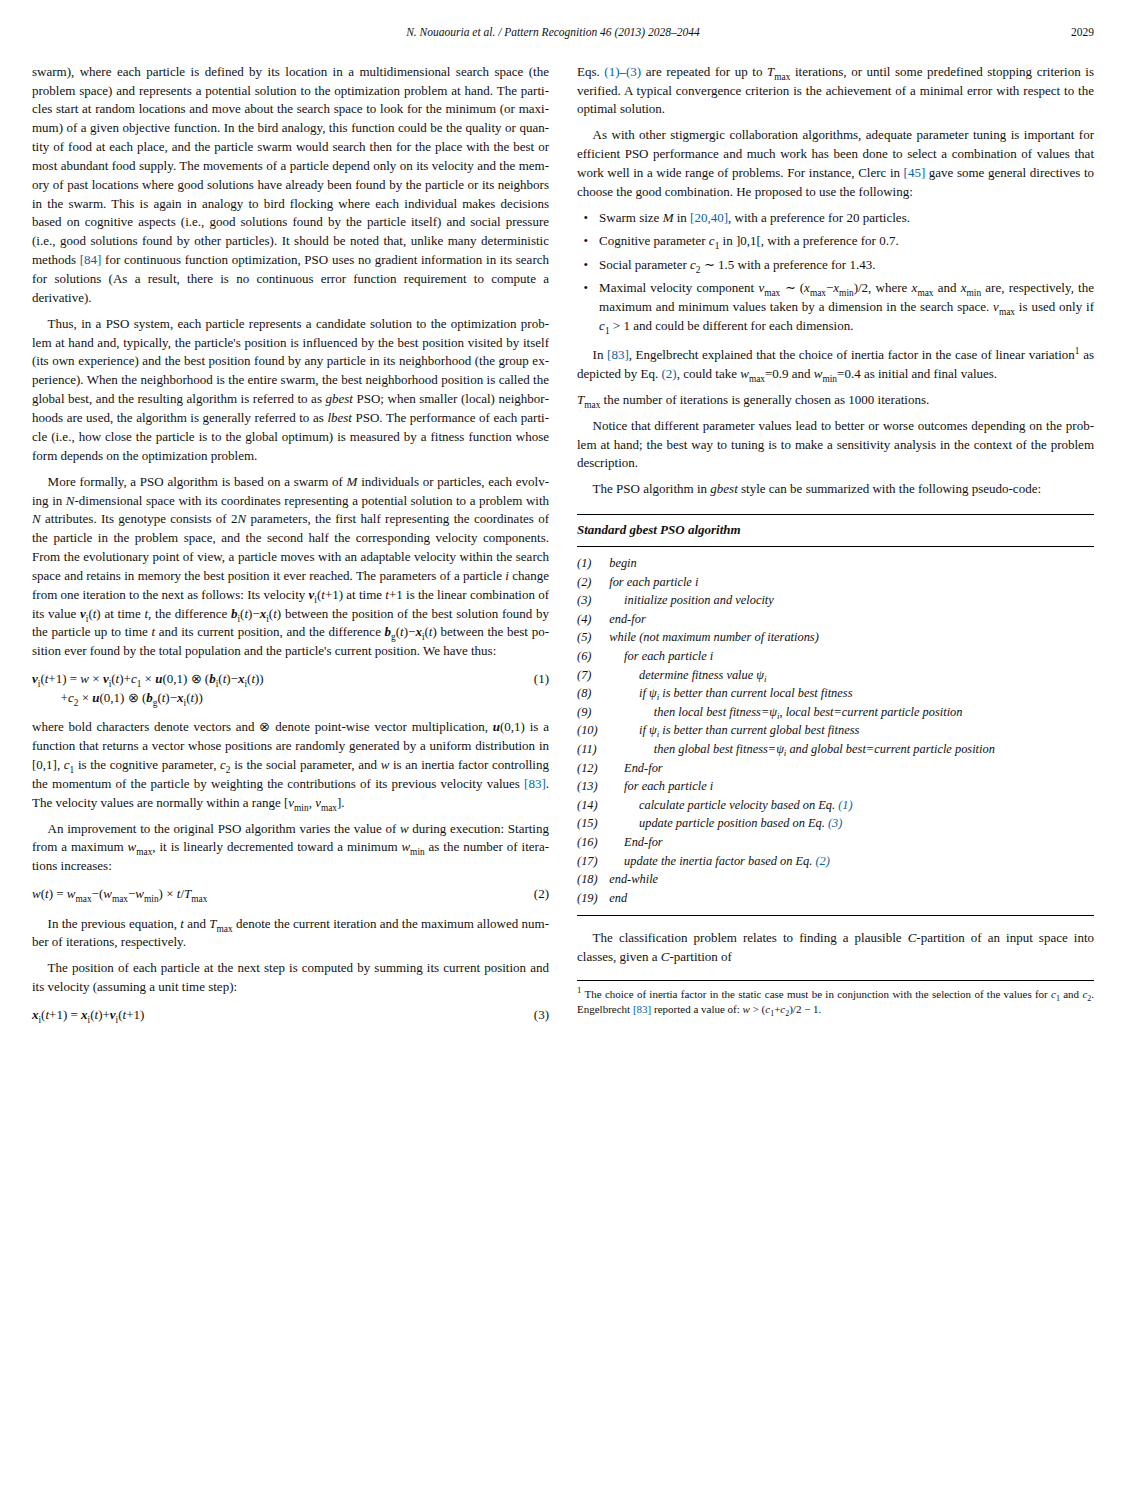N. Nouaouria et al. / Pattern Recognition 46 (2013) 2028–2044 2029
swarm), where each particle is defined by its location in a multidimensional search space (the problem space) and represents a potential solution to the optimization problem at hand. The particles start at random locations and move about the search space to look for the minimum (or maximum) of a given objective function. In the bird analogy, this function could be the quality or quantity of food at each place, and the particle swarm would search then for the place with the best or most abundant food supply. The movements of a particle depend only on its velocity and the memory of past locations where good solutions have already been found by the particle or its neighbors in the swarm. This is again in analogy to bird flocking where each individual makes decisions based on cognitive aspects (i.e., good solutions found by the particle itself) and social pressure (i.e., good solutions found by other particles). It should be noted that, unlike many deterministic methods [84] for continuous function optimization, PSO uses no gradient information in its search for solutions (As a result, there is no continuous error function requirement to compute a derivative).
Thus, in a PSO system, each particle represents a candidate solution to the optimization problem at hand and, typically, the particle's position is influenced by the best position visited by itself (its own experience) and the best position found by any particle in its neighborhood (the group experience). When the neighborhood is the entire swarm, the best neighborhood position is called the global best, and the resulting algorithm is referred to as gbest PSO; when smaller (local) neighborhoods are used, the algorithm is generally referred to as lbest PSO. The performance of each particle (i.e., how close the particle is to the global optimum) is measured by a fitness function whose form depends on the optimization problem.
More formally, a PSO algorithm is based on a swarm of M individuals or particles, each evolving in N-dimensional space with its coordinates representing a potential solution to a problem with N attributes. Its genotype consists of 2N parameters, the first half representing the coordinates of the particle in the problem space, and the second half the corresponding velocity components. From the evolutionary point of view, a particle moves with an adaptable velocity within the search space and retains in memory the best position it ever reached. The parameters of a particle i change from one iteration to the next as follows: Its velocity vi(t+1) at time t+1 is the linear combination of its value vi(t) at time t, the difference bi(t)−xi(t) between the position of the best solution found by the particle up to time t and its current position, and the difference bg(t)−xi(t) between the best position ever found by the total population and the particle's current position. We have thus:
vi(t+1) = w × vi(t)+c1 × u(0,1) ⊗ (bi(t)−xi(t)) +c2 × u(0,1) ⊗ (bg(t)−xi(t)) (1)
where bold characters denote vectors and ⊗ denote point-wise vector multiplication, u(0,1) is a function that returns a vector whose positions are randomly generated by a uniform distribution in [0,1], c1 is the cognitive parameter, c2 is the social parameter, and w is an inertia factor controlling the momentum of the particle by weighting the contributions of its previous velocity values [83]. The velocity values are normally within a range [vmin, vmax].
An improvement to the original PSO algorithm varies the value of w during execution: Starting from a maximum wmax, it is linearly decremented toward a minimum wmin as the number of iterations increases:
w(t) = wmax−(wmax−wmin) × t/Tmax (2)
In the previous equation, t and Tmax denote the current iteration and the maximum allowed number of iterations, respectively.
The position of each particle at the next step is computed by summing its current position and its velocity (assuming a unit time step):
xi(t+1) = xi(t)+vi(t+1) (3)
Eqs. (1)–(3) are repeated for up to Tmax iterations, or until some predefined stopping criterion is verified. A typical convergence criterion is the achievement of a minimal error with respect to the optimal solution.
As with other stigmergic collaboration algorithms, adequate parameter tuning is important for efficient PSO performance and much work has been done to select a combination of values that work well in a wide range of problems. For instance, Clerc in [45] gave some general directives to choose the good combination. He proposed to use the following:
Swarm size M in [20,40], with a preference for 20 particles.
Cognitive parameter c1 in ]0,1[, with a preference for 0.7.
Social parameter c2 ∼ 1.5 with a preference for 1.43.
Maximal velocity component vmax ∼ (xmax−xmin)/2, where xmax and xmin are, respectively, the maximum and minimum values taken by a dimension in the search space. vmax is used only if c1 > 1 and could be different for each dimension.
In [83], Engelbrecht explained that the choice of inertia factor in the case of linear variation1 as depicted by Eq. (2), could take wmax=0.9 and wmin=0.4 as initial and final values.
Tmax the number of iterations is generally chosen as 1000 iterations.
Notice that different parameter values lead to better or worse outcomes depending on the problem at hand; the best way to tuning is to make a sensitivity analysis in the context of the problem description.
The PSO algorithm in gbest style can be summarized with the following pseudo-code:
Standard gbest PSO algorithm
(1) begin
(2) for each particle i
(3) initialize position and velocity
(4) end-for
(5) while (not maximum number of iterations)
(6) for each particle i
(7) determine fitness value ψi
(8) if ψi is better than current local best fitness
(9) then local best fitness=ψi, local best=current particle position
(10) if ψi is better than current global best fitness
(11) then global best fitness=ψi and global best=current particle position
(12) End-for
(13) for each particle i
(14) calculate particle velocity based on Eq. (1)
(15) update particle position based on Eq. (3)
(16) End-for
(17) update the inertia factor based on Eq. (2)
(18) end-while
(19) end
The classification problem relates to finding a plausible C-partition of an input space into classes, given a C-partition of
1 The choice of inertia factor in the static case must be in conjunction with the selection of the values for c1 and c2. Engelbrecht [83] reported a value of: w > (c1+c2)/2 − 1.